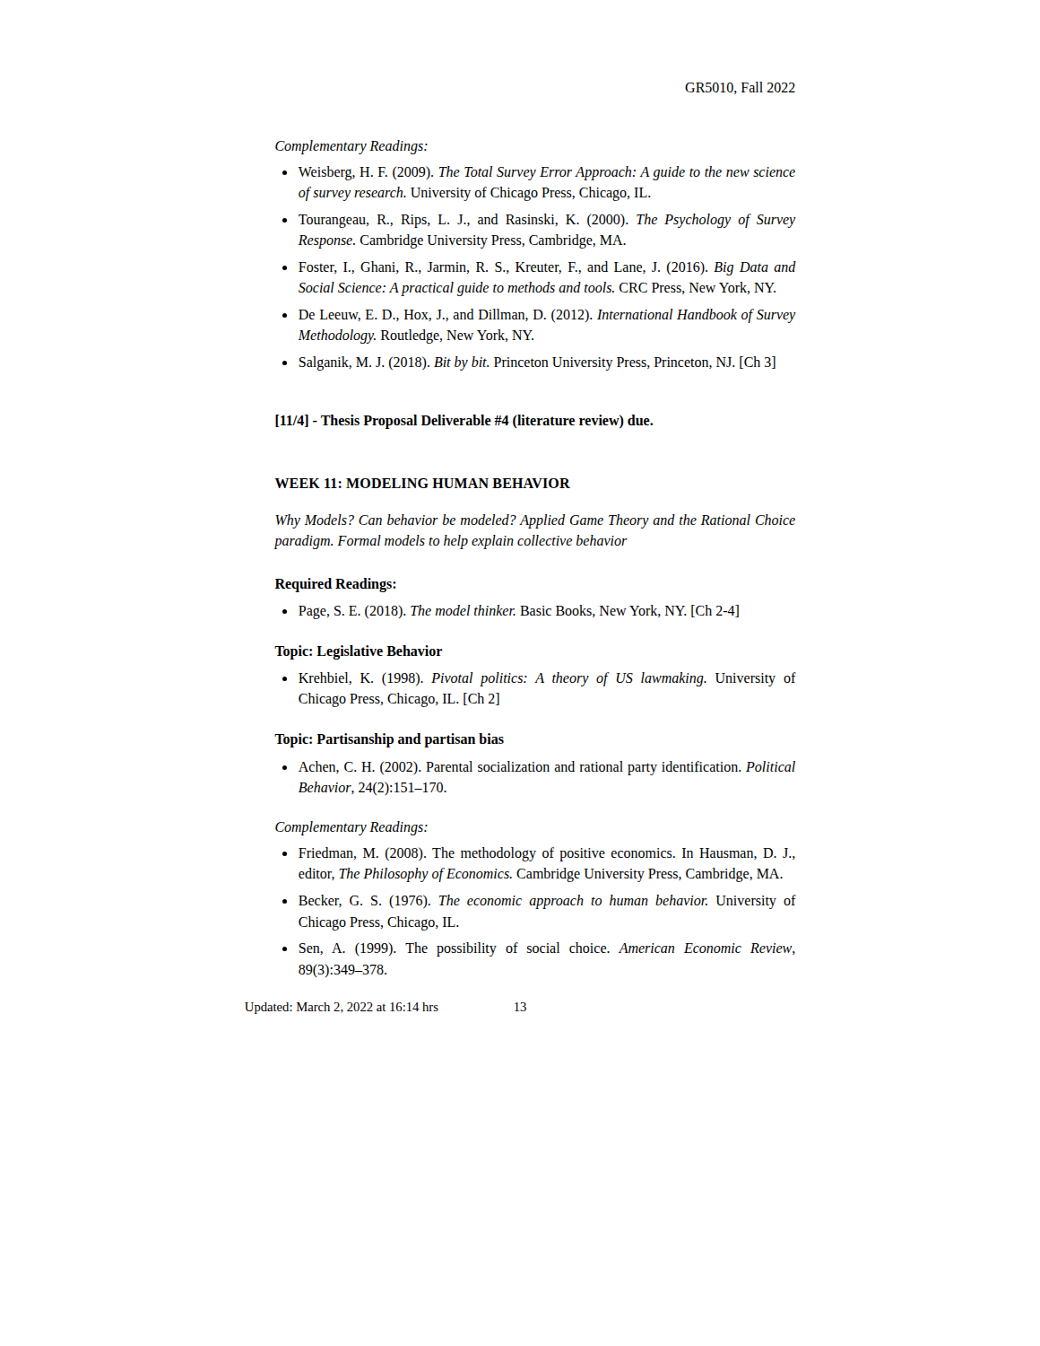GR5010, Fall 2022
Complementary Readings:
Weisberg, H. F. (2009). The Total Survey Error Approach: A guide to the new science of survey research. University of Chicago Press, Chicago, IL.
Tourangeau, R., Rips, L. J., and Rasinski, K. (2000). The Psychology of Survey Response. Cambridge University Press, Cambridge, MA.
Foster, I., Ghani, R., Jarmin, R. S., Kreuter, F., and Lane, J. (2016). Big Data and Social Science: A practical guide to methods and tools. CRC Press, New York, NY.
De Leeuw, E. D., Hox, J., and Dillman, D. (2012). International Handbook of Survey Methodology. Routledge, New York, NY.
Salganik, M. J. (2018). Bit by bit. Princeton University Press, Princeton, NJ. [Ch 3]
[11/4] - Thesis Proposal Deliverable #4 (literature review) due.
WEEK 11: MODELING HUMAN BEHAVIOR
Why Models? Can behavior be modeled? Applied Game Theory and the Rational Choice paradigm. Formal models to help explain collective behavior
Required Readings:
Page, S. E. (2018). The model thinker. Basic Books, New York, NY. [Ch 2-4]
Topic: Legislative Behavior
Krehbiel, K. (1998). Pivotal politics: A theory of US lawmaking. University of Chicago Press, Chicago, IL. [Ch 2]
Topic: Partisanship and partisan bias
Achen, C. H. (2002). Parental socialization and rational party identification. Political Behavior, 24(2):151–170.
Complementary Readings:
Friedman, M. (2008). The methodology of positive economics. In Hausman, D. J., editor, The Philosophy of Economics. Cambridge University Press, Cambridge, MA.
Becker, G. S. (1976). The economic approach to human behavior. University of Chicago Press, Chicago, IL.
Sen, A. (1999). The possibility of social choice. American Economic Review, 89(3):349–378.
Updated: March 2, 2022 at 16:14 hrs 13